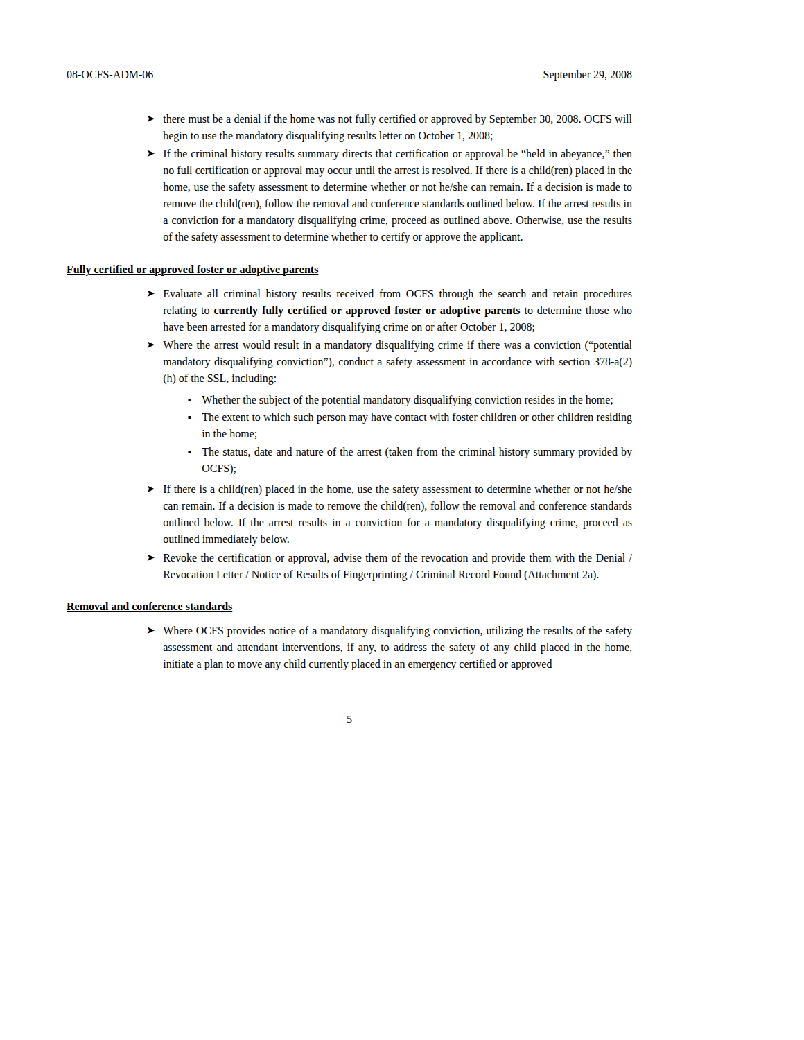08-OCFS-ADM-06 September 29, 2008
there must be a denial if the home was not fully certified or approved by September 30, 2008. OCFS will begin to use the mandatory disqualifying results letter on October 1, 2008;
If the criminal history results summary directs that certification or approval be “held in abeyance,” then no full certification or approval may occur until the arrest is resolved. If there is a child(ren) placed in the home, use the safety assessment to determine whether or not he/she can remain. If a decision is made to remove the child(ren), follow the removal and conference standards outlined below. If the arrest results in a conviction for a mandatory disqualifying crime, proceed as outlined above. Otherwise, use the results of the safety assessment to determine whether to certify or approve the applicant.
Fully certified or approved foster or adoptive parents
Evaluate all criminal history results received from OCFS through the search and retain procedures relating to currently fully certified or approved foster or adoptive parents to determine those who have been arrested for a mandatory disqualifying crime on or after October 1, 2008;
Where the arrest would result in a mandatory disqualifying crime if there was a conviction (“potential mandatory disqualifying conviction”), conduct a safety assessment in accordance with section 378-a(2)(h) of the SSL, including:
Whether the subject of the potential mandatory disqualifying conviction resides in the home;
The extent to which such person may have contact with foster children or other children residing in the home;
The status, date and nature of the arrest (taken from the criminal history summary provided by OCFS);
If there is a child(ren) placed in the home, use the safety assessment to determine whether or not he/she can remain. If a decision is made to remove the child(ren), follow the removal and conference standards outlined below. If the arrest results in a conviction for a mandatory disqualifying crime, proceed as outlined immediately below.
Revoke the certification or approval, advise them of the revocation and provide them with the Denial / Revocation Letter / Notice of Results of Fingerprinting / Criminal Record Found (Attachment 2a).
Removal and conference standards
Where OCFS provides notice of a mandatory disqualifying conviction, utilizing the results of the safety assessment and attendant interventions, if any, to address the safety of any child placed in the home, initiate a plan to move any child currently placed in an emergency certified or approved
5